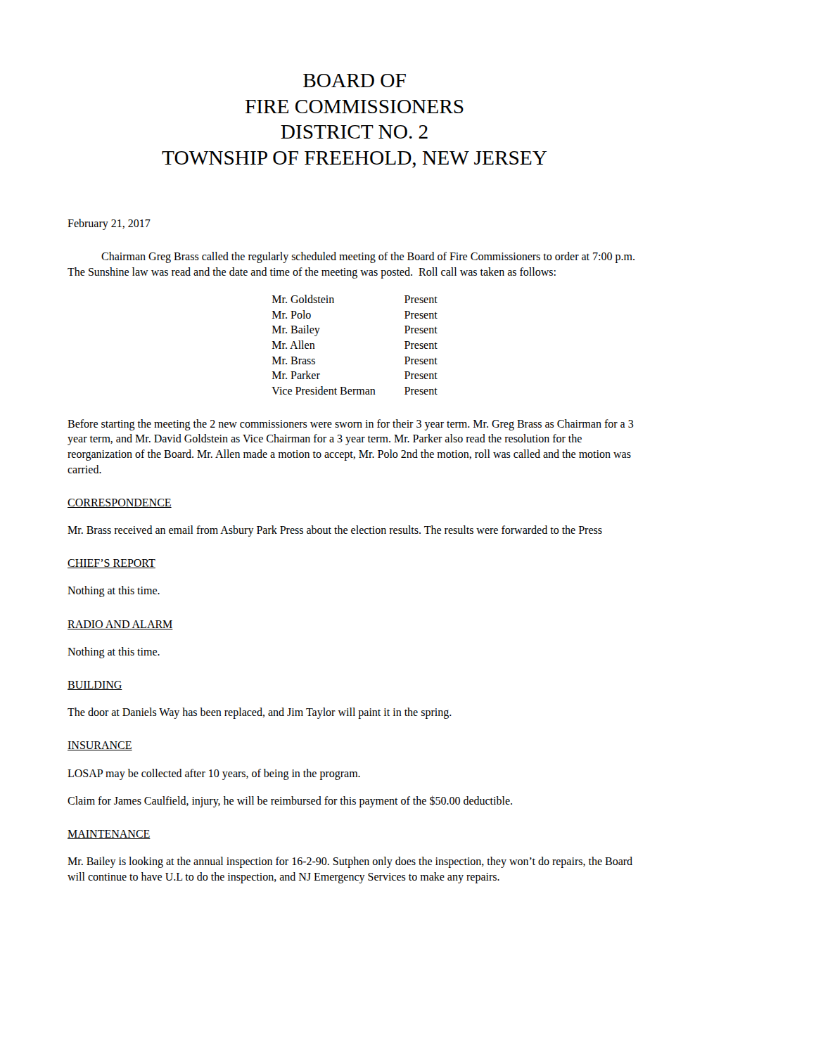BOARD OF
FIRE COMMISSIONERS
DISTRICT NO. 2
TOWNSHIP OF FREEHOLD, NEW JERSEY
February 21, 2017
Chairman Greg Brass called the regularly scheduled meeting of the Board of Fire Commissioners to order at 7:00 p.m. The Sunshine law was read and the date and time of the meeting was posted. Roll call was taken as follows:
| Mr. Goldstein | Present |
| Mr. Polo | Present |
| Mr. Bailey | Present |
| Mr. Allen | Present |
| Mr. Brass | Present |
| Mr. Parker | Present |
| Vice President Berman | Present |
Before starting the meeting the 2 new commissioners were sworn in for their 3 year term. Mr. Greg Brass as Chairman for a 3 year term, and Mr. David Goldstein as Vice Chairman for a 3 year term. Mr. Parker also read the resolution for the reorganization of the Board. Mr. Allen made a motion to accept, Mr. Polo 2nd the motion, roll was called and the motion was carried.
CORRESPONDENCE
Mr. Brass received an email from Asbury Park Press about the election results. The results were forwarded to the Press
CHIEF’S REPORT
Nothing at this time.
RADIO AND ALARM
Nothing at this time.
BUILDING
The door at Daniels Way has been replaced, and Jim Taylor will paint it in the spring.
INSURANCE
LOSAP may be collected after 10 years, of being in the program.
Claim for James Caulfield, injury, he will be reimbursed for this payment of the $50.00 deductible.
MAINTENANCE
Mr. Bailey is looking at the annual inspection for 16-2-90. Sutphen only does the inspection, they won’t do repairs, the Board will continue to have U.L to do the inspection, and NJ Emergency Services to make any repairs.